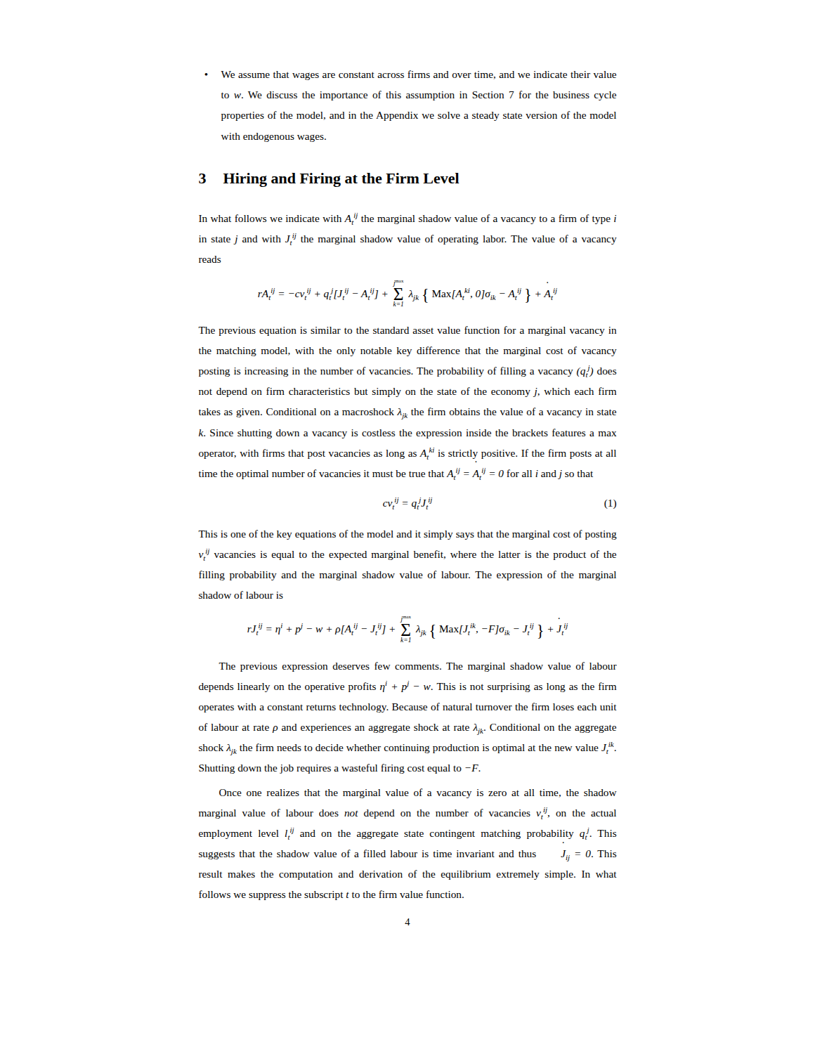We assume that wages are constant across firms and over time, and we indicate their value to w. We discuss the importance of this assumption in Section 7 for the business cycle properties of the model, and in the Appendix we solve a steady state version of the model with endogenous wages.
3 Hiring and Firing at the Firm Level
In what follows we indicate with Atij the marginal shadow value of a vacancy to a firm of type i in state j and with Jtij the marginal shadow value of operating labor. The value of a vacancy reads
rAtij = −cvtij + qtj[Jtij − Atij] + jmax Σk=1 λjk { Max[Atki, 0]σik − Atij } + Atij
The previous equation is similar to the standard asset value function for a marginal vacancy in the matching model, with the only notable key difference that the marginal cost of vacancy posting is increasing in the number of vacancies. The probability of filling a vacancy (qtj) does not depend on firm characteristics but simply on the state of the economy j, which each firm takes as given. Conditional on a macroshock λjk the firm obtains the value of a vacancy in state k. Since shutting down a vacancy is costless the expression inside the brackets features a max operator, with firms that post vacancies as long as Atki is strictly positive. If the firm posts at all time the optimal number of vacancies it must be true that Atij = Atij = 0 for all i and j so that
cvtij = qtjJtij (1)
This is one of the key equations of the model and it simply says that the marginal cost of posting vtij vacancies is equal to the expected marginal benefit, where the latter is the product of the filling probability and the marginal shadow value of labour. The expression of the marginal shadow of labour is
rJtij = ηi + pj − w + ρ[Atij − Jtij] + jmax Σk=1 λjk { Max[Jtik, −F]σik − Jtij } + Jtij
The previous expression deserves few comments. The marginal shadow value of labour depends linearly on the operative profits ηi + pj − w. This is not surprising as long as the firm operates with a constant returns technology. Because of natural turnover the firm loses each unit of labour at rate ρ and experiences an aggregate shock at rate λjk. Conditional on the aggregate shock λjk the firm needs to decide whether continuing production is optimal at the new value Jtik. Shutting down the job requires a wasteful firing cost equal to −F.
Once one realizes that the marginal value of a vacancy is zero at all time, the shadow marginal value of labour does not depend on the number of vacancies vtij, on the actual employment level ltij and on the aggregate state contingent matching probability qtj. This suggests that the shadow value of a filled labour is time invariant and thus Jij = 0. This result makes the computation and derivation of the equilibrium extremely simple. In what follows we suppress the subscript t to the firm value function.
4